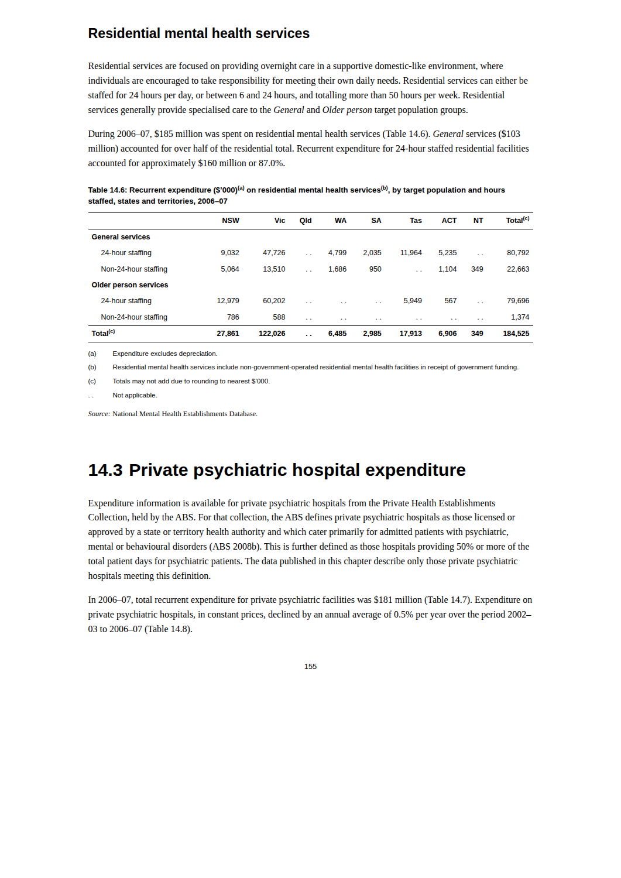Residential mental health services
Residential services are focused on providing overnight care in a supportive domestic-like environment, where individuals are encouraged to take responsibility for meeting their own daily needs. Residential services can either be staffed for 24 hours per day, or between 6 and 24 hours, and totalling more than 50 hours per week. Residential services generally provide specialised care to the General and Older person target population groups.
During 2006–07, $185 million was spent on residential mental health services (Table 14.6). General services ($103 million) accounted for over half of the residential total. Recurrent expenditure for 24-hour staffed residential facilities accounted for approximately $160 million or 87.0%.
Table 14.6: Recurrent expenditure ($’000)(a) on residential mental health services(b), by target population and hours staffed, states and territories, 2006–07
| | NSW | Vic | Qld | WA | SA | Tas | ACT | NT | Total (c) |
| --- | --- | --- | --- | --- | --- | --- | --- | --- | --- |
| General services |
| 24-hour staffing | 9,032 | 47,726 | . . | 4,799 | 2,035 | 11,964 | 5,235 | . . | 80,792 |
| Non-24-hour staffing | 5,064 | 13,510 | . . | 1,686 | 950 | . . | 1,104 | 349 | 22,663 |
| Older person services |
| 24-hour staffing | 12,979 | 60,202 | . . | . . | . . | 5,949 | 567 | . . | 79,696 |
| Non-24-hour staffing | 786 | 588 | . . | . . | . . | . . | . . | . . | 1,374 |
| Total (c) | 27,861 | 122,026 | . . | 6,485 | 2,985 | 17,913 | 6,906 | 349 | 184,525 |
(a) Expenditure excludes depreciation.
(b) Residential mental health services include non-government-operated residential mental health facilities in receipt of government funding.
(c) Totals may not add due to rounding to nearest $’000.
. . Not applicable.
Source: National Mental Health Establishments Database.
14.3 Private psychiatric hospital expenditure
Expenditure information is available for private psychiatric hospitals from the Private Health Establishments Collection, held by the ABS. For that collection, the ABS defines private psychiatric hospitals as those licensed or approved by a state or territory health authority and which cater primarily for admitted patients with psychiatric, mental or behavioural disorders (ABS 2008b). This is further defined as those hospitals providing 50% or more of the total patient days for psychiatric patients. The data published in this chapter describe only those private psychiatric hospitals meeting this definition.
In 2006–07, total recurrent expenditure for private psychiatric facilities was $181 million (Table 14.7). Expenditure on private psychiatric hospitals, in constant prices, declined by an annual average of 0.5% per year over the period 2002–03 to 2006–07 (Table 14.8).
155